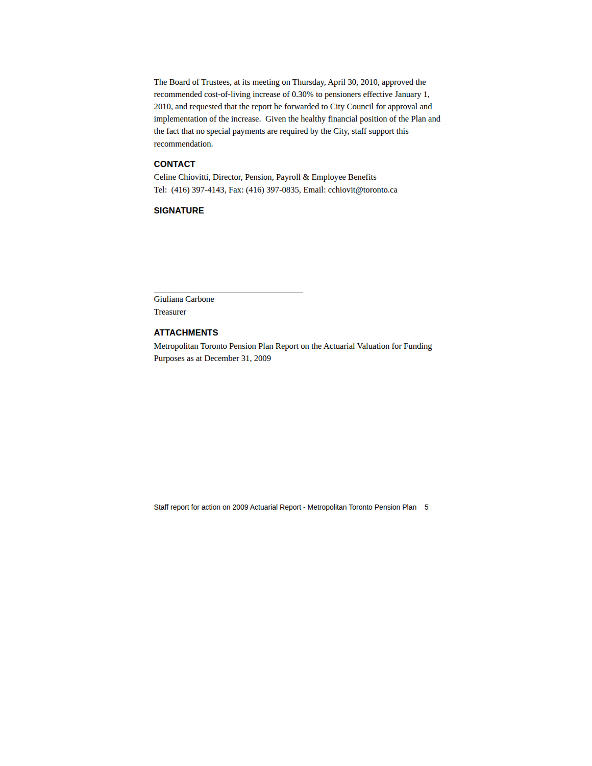The Board of Trustees, at its meeting on Thursday, April 30, 2010, approved the recommended cost-of-living increase of 0.30% to pensioners effective January 1, 2010, and requested that the report be forwarded to City Council for approval and implementation of the increase. Given the healthy financial position of the Plan and the fact that no special payments are required by the City, staff support this recommendation.
CONTACT
Celine Chiovitti, Director, Pension, Payroll & Employee Benefits
Tel: (416) 397-4143, Fax: (416) 397-0835, Email: cchiovit@toronto.ca
SIGNATURE
Giuliana Carbone
Treasurer
ATTACHMENTS
Metropolitan Toronto Pension Plan Report on the Actuarial Valuation for Funding Purposes as at December 31, 2009
Staff report for action on 2009 Actuarial Report - Metropolitan Toronto Pension Plan5